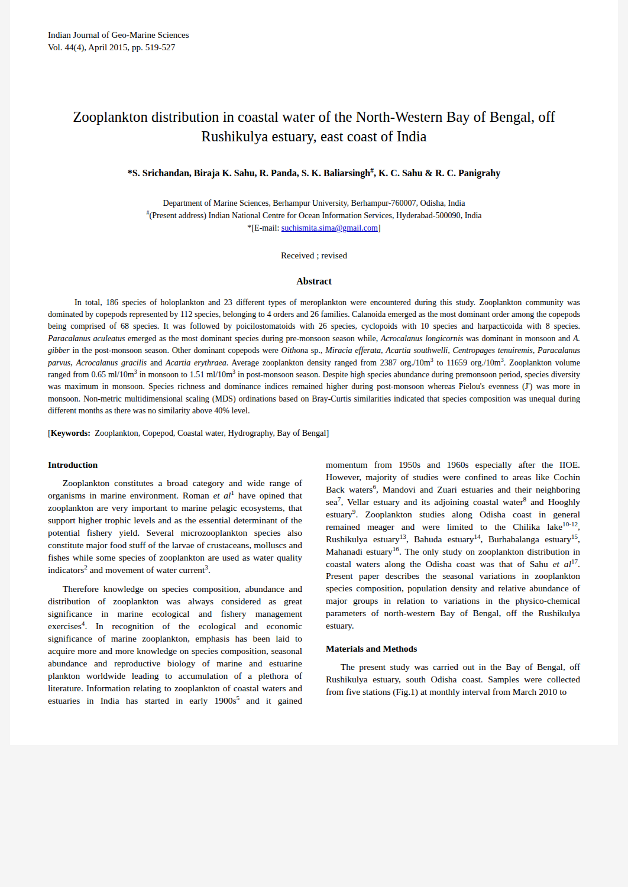Indian Journal of Geo-Marine Sciences
Vol. 44(4), April 2015, pp. 519-527
Zooplankton distribution in coastal water of the North-Western Bay of Bengal, off Rushikulya estuary, east coast of India
*S. Srichandan, Biraja K. Sahu, R. Panda, S. K. Baliarsingh#, K. C. Sahu & R. C. Panigrahy
Department of Marine Sciences, Berhampur University, Berhampur-760007, Odisha, India
#(Present address) Indian National Centre for Ocean Information Services, Hyderabad-500090, India
*[E-mail: suchismita.sima@gmail.com]
Received ; revised
Abstract
In total, 186 species of holoplankton and 23 different types of meroplankton were encountered during this study. Zooplankton community was dominated by copepods represented by 112 species, belonging to 4 orders and 26 families. Calanoida emerged as the most dominant order among the copepods being comprised of 68 species. It was followed by poicilostomatoids with 26 species, cyclopoids with 10 species and harpacticoida with 8 species. Paracalanus aculeatus emerged as the most dominant species during pre-monsoon season while, Acrocalanus longicornis was dominant in monsoon and A. gibber in the post-monsoon season. Other dominant copepods were Oithona sp., Miracia efferata, Acartia southwelli, Centropages tenuiremis, Paracalanus parvus, Acrocalanus gracilis and Acartia erythraea. Average zooplankton density ranged from 2387 org./10m3 to 11659 org./10m3. Zooplankton volume ranged from 0.65 ml/10m3 in monsoon to 1.51 ml/10m3 in post-monsoon season. Despite high species abundance during premonsoon period, species diversity was maximum in monsoon. Species richness and dominance indices remained higher during post-monsoon whereas Pielou's evenness (J') was more in monsoon. Non-metric multidimensional scaling (MDS) ordinations based on Bray-Curtis similarities indicated that species composition was unequal during different months as there was no similarity above 40% level.
[Keywords: Zooplankton, Copepod, Coastal water, Hydrography, Bay of Bengal]
Introduction
Zooplankton constitutes a broad category and wide range of organisms in marine environment. Roman et al1 have opined that zooplankton are very important to marine pelagic ecosystems, that support higher trophic levels and as the essential determinant of the potential fishery yield. Several microzooplankton species also constitute major food stuff of the larvae of crustaceans, molluscs and fishes while some species of zooplankton are used as water quality indicators2 and movement of water current3.
Therefore knowledge on species composition, abundance and distribution of zooplankton was always considered as great significance in marine ecological and fishery management exercises4. In recognition of the ecological and economic significance of marine zooplankton, emphasis has been laid to acquire more and more knowledge on species composition, seasonal abundance and reproductive biology of marine and estuarine plankton worldwide leading to accumulation of a plethora of literature. Information relating to zooplankton of coastal waters and estuaries in India has started in early 1900s5 and it gained momentum from 1950s and 1960s especially after the IIOE. However, majority of studies were confined to areas like Cochin Back waters6, Mandovi and Zuari estuaries and their neighboring sea7, Vellar estuary and its adjoining coastal water8 and Hooghly estuary9. Zooplankton studies along Odisha coast in general remained meager and were limited to the Chilika lake10-12, Rushikulya estuary13, Bahuda estuary14, Burhabalanga estuary15, Mahanadi estuary16. The only study on zooplankton distribution in coastal waters along the Odisha coast was that of Sahu et al17. Present paper describes the seasonal variations in zooplankton species composition, population density and relative abundance of major groups in relation to variations in the physico-chemical parameters of north-western Bay of Bengal, off the Rushikulya estuary.
Materials and Methods
The present study was carried out in the Bay of Bengal, off Rushikulya estuary, south Odisha coast. Samples were collected from five stations (Fig.1) at monthly interval from March 2010 to